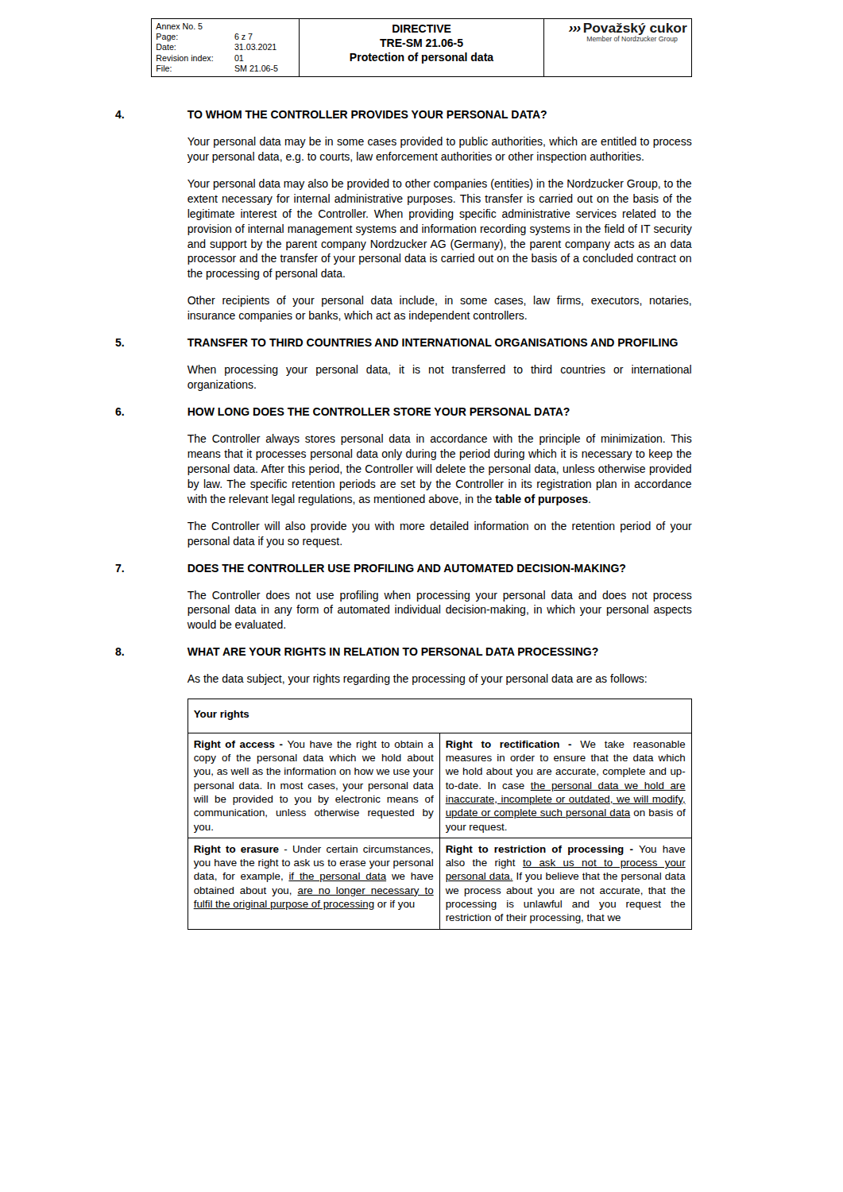| / Annex No. 5 / / / Page: / 6 z 7 / / Date: / 31.03.2021 / / Revision index: / 01 / / File: / SM 21.06-5 / | DIRECTIVE TRE-SM 21.06-5 Protection of personal data | ››› Považský cukor Member of Nordzucker Group |
To whom the Controller provides your personal data?
Your personal data may be in some cases provided to public authorities, which are entitled to process your personal data, e.g. to courts, law enforcement authorities or other inspection authorities.
Your personal data may also be provided to other companies (entities) in the Nordzucker Group, to the extent necessary for internal administrative purposes. This transfer is carried out on the basis of the legitimate interest of the Controller. When providing specific administrative services related to the provision of internal management systems and information recording systems in the field of IT security and support by the parent company Nordzucker AG (Germany), the parent company acts as an data processor and the transfer of your personal data is carried out on the basis of a concluded contract on the processing of personal data.
Other recipients of your personal data include, in some cases, law firms, executors, notaries, insurance companies or banks, which act as independent controllers.
Transfer to third countries and international organisations and profiling
When processing your personal data, it is not transferred to third countries or international organizations.
How long does the Controller store your personal data?
The Controller always stores personal data in accordance with the principle of minimization. This means that it processes personal data only during the period during which it is necessary to keep the personal data. After this period, the Controller will delete the personal data, unless otherwise provided by law. The specific retention periods are set by the Controller in its registration plan in accordance with the relevant legal regulations, as mentioned above, in the table of purposes.
The Controller will also provide you with more detailed information on the retention period of your personal data if you so request.
Does the Controller use profiling and automated decision-making?
The Controller does not use profiling when processing your personal data and does not process personal data in any form of automated individual decision-making, in which your personal aspects would be evaluated.
What are your rights in relation to personal data processing?
As the data subject, your rights regarding the processing of your personal data are as follows:
| Your rights |
| --- |
| Right of access - You have the right to obtain a copy of the personal data which we hold about you, as well as the information on how we use your personal data. In most cases, your personal data will be provided to you by electronic means of communication, unless otherwise requested by you. | Right to rectification - We take reasonable measures in order to ensure that the data which we hold about you are accurate, complete and up-to-date. In case the personal data we hold are inaccurate, incomplete or outdated, we will modify, update or complete such personal data on basis of your request. |
| Right to erasure - Under certain circumstances, you have the right to ask us to erase your personal data, for example, if the personal data we have obtained about you, are no longer necessary to fulfil the original purpose of processing or if you | Right to restriction of processing - You have also the right to ask us not to process your personal data. If you believe that the personal data we process about you are not accurate, that the processing is unlawful and you request the restriction of their processing, that we |